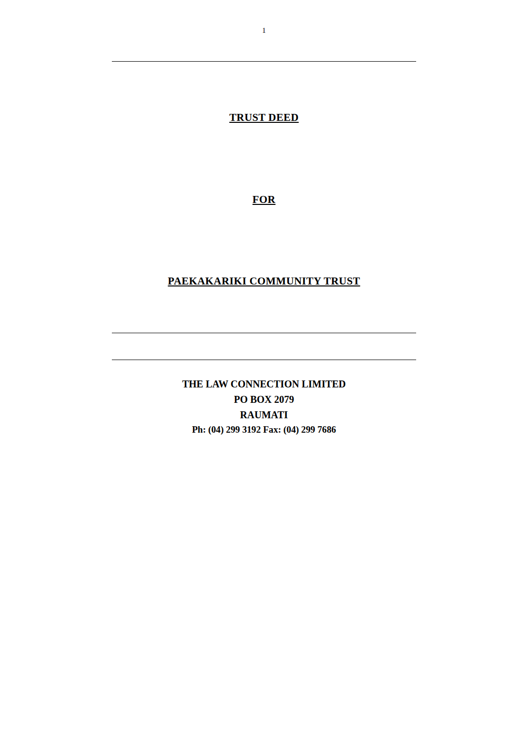1
TRUST DEED
FOR
PAEKAKARIKI COMMUNITY TRUST
THE LAW CONNECTION LIMITED
PO BOX 2079
RAUMATI
Ph: (04) 299 3192 Fax: (04) 299 7686